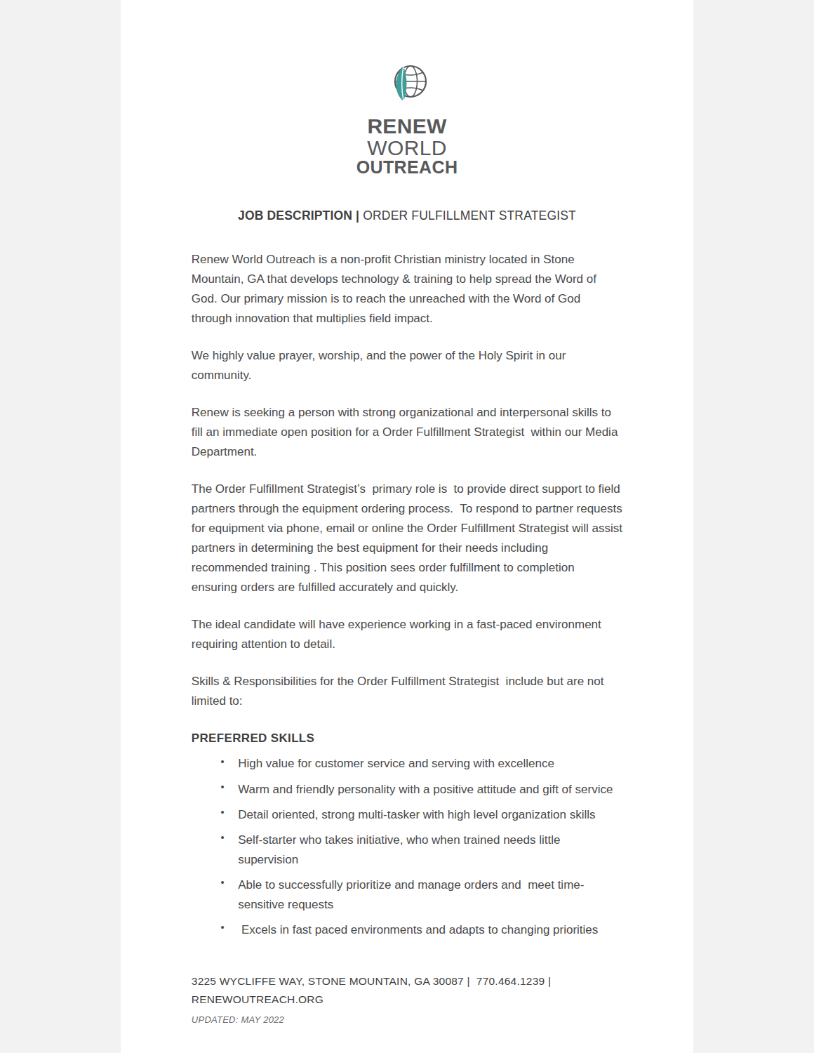RENEW WORLD OUTREACH
JOB DESCRIPTION | ORDER FULFILLMENT STRATEGIST
Renew World Outreach is a non-profit Christian ministry located in Stone Mountain, GA that develops technology & training to help spread the Word of God. Our primary mission is to reach the unreached with the Word of God through innovation that multiplies field impact.
We highly value prayer, worship, and the power of the Holy Spirit in our community.
Renew is seeking a person with strong organizational and interpersonal skills to fill an immediate open position for a Order Fulfillment Strategist within our Media Department.
The Order Fulfillment Strategist’s primary role is to provide direct support to field partners through the equipment ordering process. To respond to partner requests for equipment via phone, email or online the Order Fulfillment Strategist will assist partners in determining the best equipment for their needs including recommended training . This position sees order fulfillment to completion ensuring orders are fulfilled accurately and quickly.
The ideal candidate will have experience working in a fast-paced environment requiring attention to detail.
Skills & Responsibilities for the Order Fulfillment Strategist include but are not limited to:
PREFERRED SKILLS
High value for customer service and serving with excellence
Warm and friendly personality with a positive attitude and gift of service
Detail oriented, strong multi-tasker with high level organization skills
Self-starter who takes initiative, who when trained needs little supervision
Able to successfully prioritize and manage orders and meet time-sensitive requests
Excels in fast paced environments and adapts to changing priorities
3225 WYCLIFFE WAY, STONE MOUNTAIN, GA 30087 | 770.464.1239 | RENEWOUTREACH.ORG
UPDATED: MAY 2022